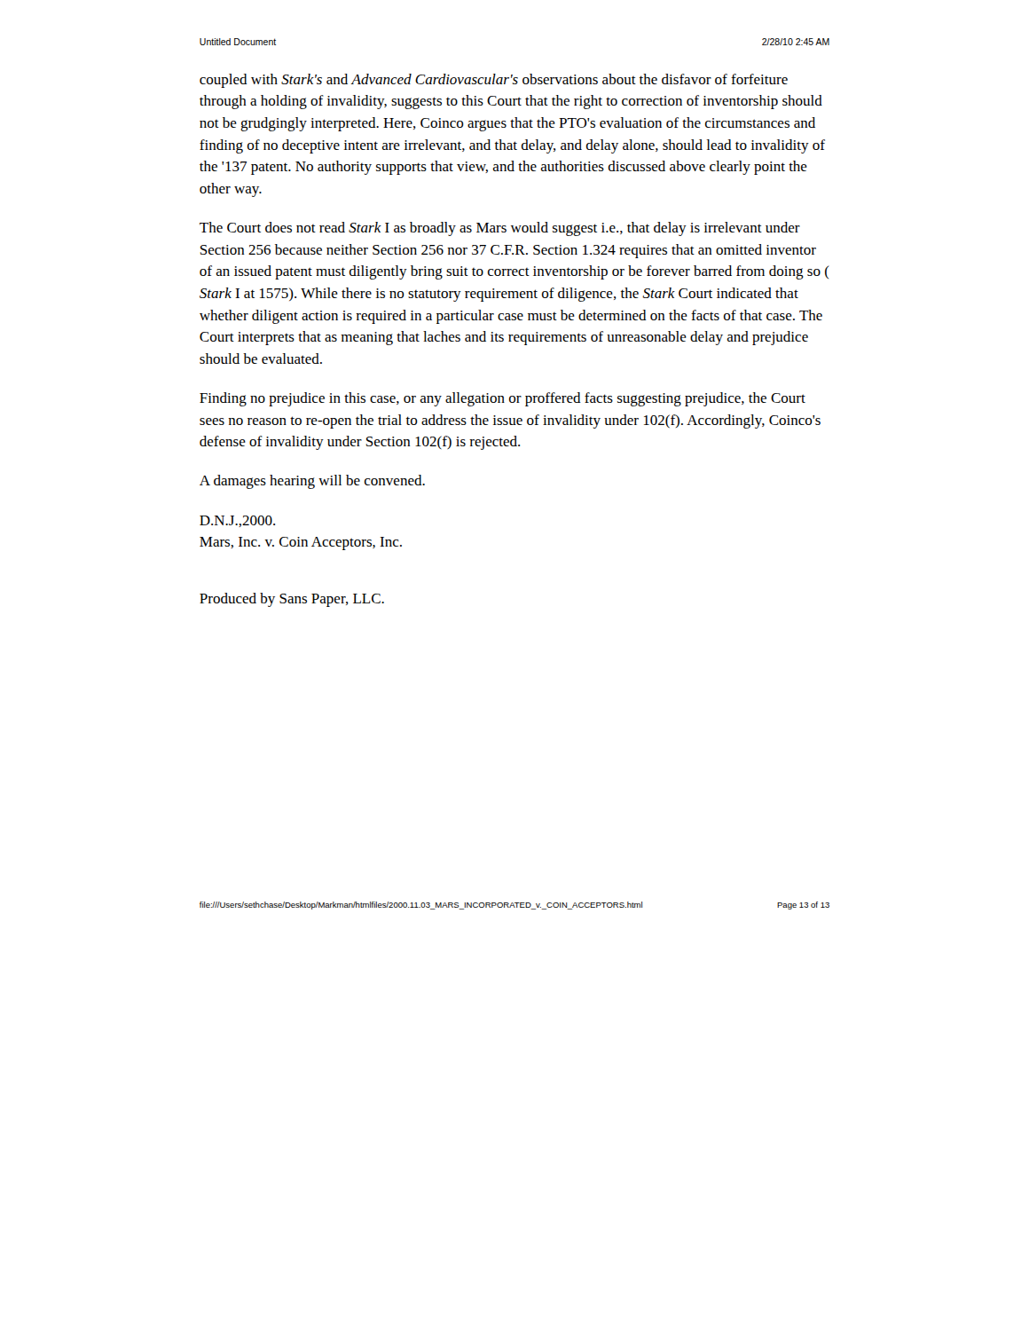Untitled Document 2/28/10 2:45 AM
coupled with Stark's and Advanced Cardiovascular's observations about the disfavor of forfeiture through a holding of invalidity, suggests to this Court that the right to correction of inventorship should not be grudgingly interpreted. Here, Coinco argues that the PTO's evaluation of the circumstances and finding of no deceptive intent are irrelevant, and that delay, and delay alone, should lead to invalidity of the '137 patent. No authority supports that view, and the authorities discussed above clearly point the other way.
The Court does not read Stark I as broadly as Mars would suggest i.e., that delay is irrelevant under Section 256 because neither Section 256 nor 37 C.F.R. Section 1.324 requires that an omitted inventor of an issued patent must diligently bring suit to correct inventorship or be forever barred from doing so ( Stark I at 1575). While there is no statutory requirement of diligence, the Stark Court indicated that whether diligent action is required in a particular case must be determined on the facts of that case. The Court interprets that as meaning that laches and its requirements of unreasonable delay and prejudice should be evaluated.
Finding no prejudice in this case, or any allegation or proffered facts suggesting prejudice, the Court sees no reason to re-open the trial to address the issue of invalidity under 102(f). Accordingly, Coinco's defense of invalidity under Section 102(f) is rejected.
A damages hearing will be convened.
D.N.J.,2000.
Mars, Inc. v. Coin Acceptors, Inc.
Produced by Sans Paper, LLC.
file:///Users/sethchase/Desktop/Markman/htmlfiles/2000.11.03_MARS_INCORPORATED_v._COIN_ACCEPTORS.html Page 13 of 13